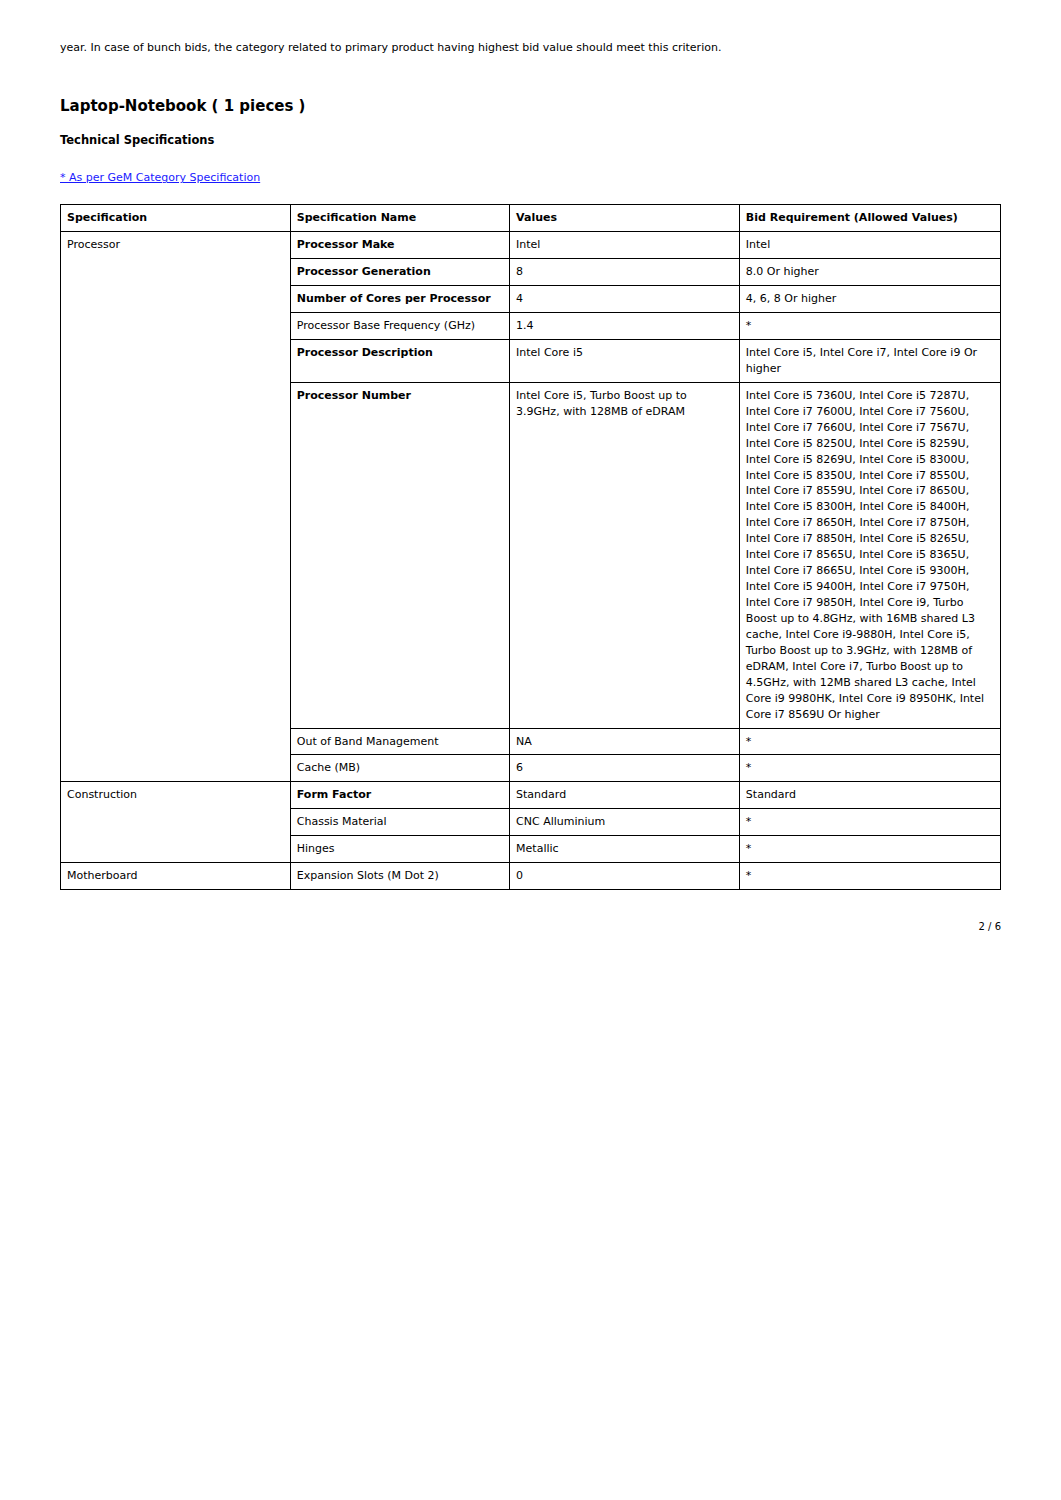year. In case of bunch bids, the category related to primary product having highest bid value should meet this criterion.
Laptop-Notebook ( 1 pieces )
Technical Specifications
* As per GeM Category Specification
| Specification | Specification Name | Values | Bid Requirement (Allowed Values) |
| --- | --- | --- | --- |
| Processor | Processor Make | Intel | Intel |
| Processor Generation | 8 | 8.0 Or higher |
| Number of Cores per Processor | 4 | 4, 6, 8 Or higher |
| Processor Base Frequency (GHz) | 1.4 | * |
| Processor Description | Intel Core i5 | Intel Core i5, Intel Core i7, Intel Core i9 Or higher |
| Processor Number | Intel Core i5, Turbo Boost up to 3.9GHz, with 128MB of eDRAM | Intel Core i5 7360U, Intel Core i5 7287U, Intel Core i7 7600U, Intel Core i7 7560U, Intel Core i7 7660U, Intel Core i7 7567U, Intel Core i5 8250U, Intel Core i5 8259U, Intel Core i5 8269U, Intel Core i5 8300U, Intel Core i5 8350U, Intel Core i7 8550U, Intel Core i7 8559U, Intel Core i7 8650U, Intel Core i5 8300H, Intel Core i5 8400H, Intel Core i7 8650H, Intel Core i7 8750H, Intel Core i7 8850H, Intel Core i5 8265U, Intel Core i7 8565U, Intel Core i5 8365U, Intel Core i7 8665U, Intel Core i5 9300H, Intel Core i5 9400H, Intel Core i7 9750H, Intel Core i7 9850H, Intel Core i9, Turbo Boost up to 4.8GHz, with 16MB shared L3 cache, Intel Core i9-9880H, Intel Core i5, Turbo Boost up to 3.9GHz, with 128MB of eDRAM, Intel Core i7, Turbo Boost up to 4.5GHz, with 12MB shared L3 cache, Intel Core i9 9980HK, Intel Core i9 8950HK, Intel Core i7 8569U Or higher |
| Out of Band Management | NA | * |
| Cache (MB) | 6 | * |
| Construction | Form Factor | Standard | Standard |
| Chassis Material | CNC Alluminium | * |
| Hinges | Metallic | * |
| Motherboard | Expansion Slots (M Dot 2) | 0 | * |
2 / 6